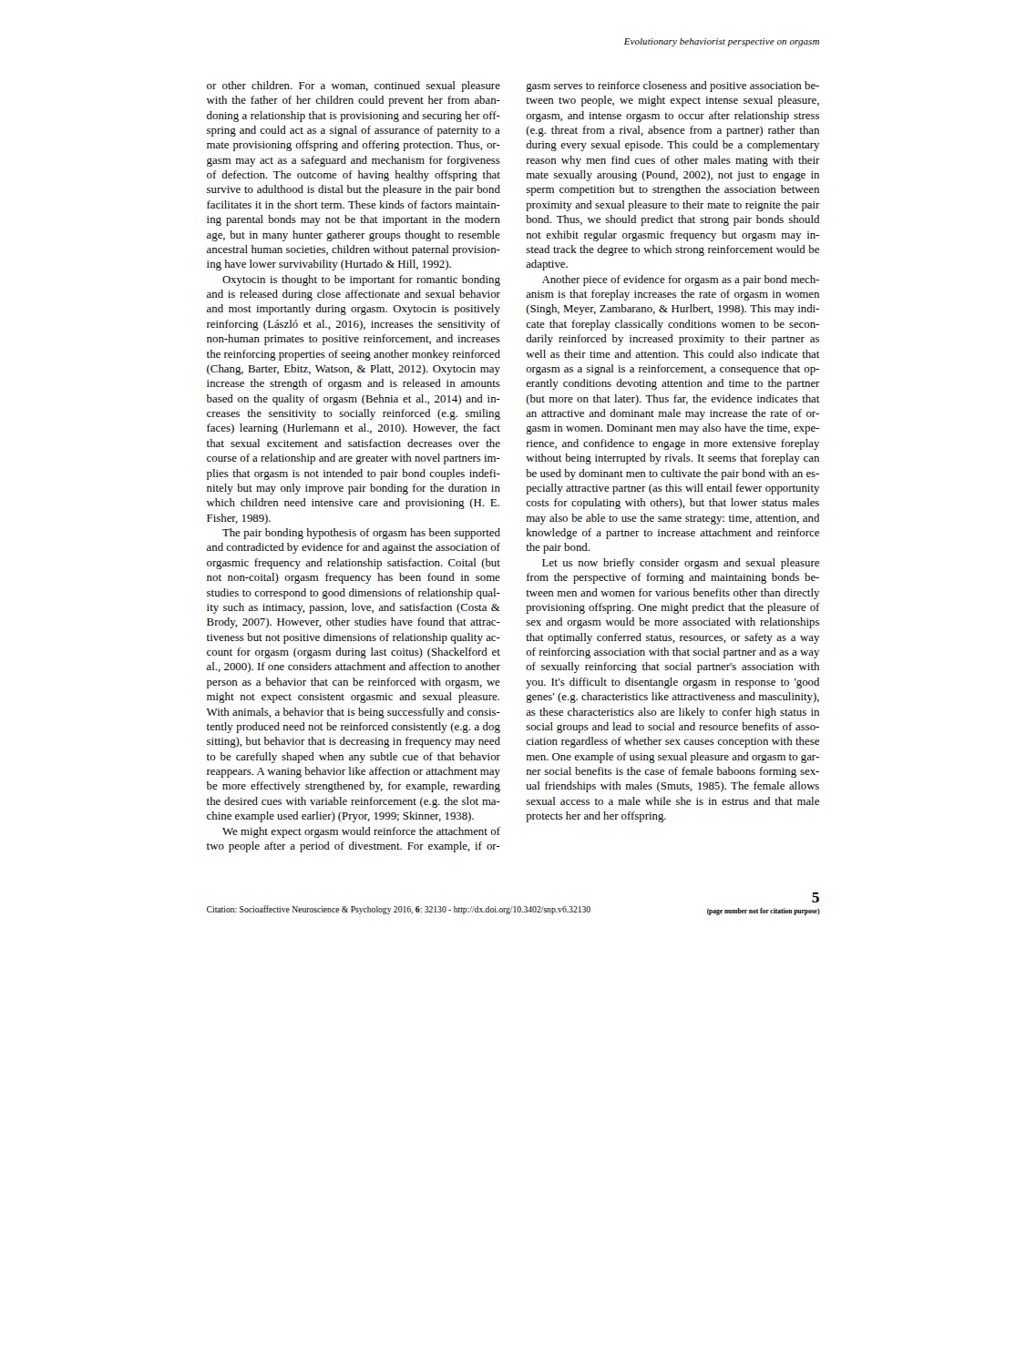Evolutionary behaviorist perspective on orgasm
or other children. For a woman, continued sexual pleasure with the father of her children could prevent her from abandoning a relationship that is provisioning and securing her offspring and could act as a signal of assurance of paternity to a mate provisioning offspring and offering protection. Thus, orgasm may act as a safeguard and mechanism for forgiveness of defection. The outcome of having healthy offspring that survive to adulthood is distal but the pleasure in the pair bond facilitates it in the short term. These kinds of factors maintaining parental bonds may not be that important in the modern age, but in many hunter gatherer groups thought to resemble ancestral human societies, children without paternal provisioning have lower survivability (Hurtado & Hill, 1992).
Oxytocin is thought to be important for romantic bonding and is released during close affectionate and sexual behavior and most importantly during orgasm. Oxytocin is positively reinforcing (László et al., 2016), increases the sensitivity of non-human primates to positive reinforcement, and increases the reinforcing properties of seeing another monkey reinforced (Chang, Barter, Ebitz, Watson, & Platt, 2012). Oxytocin may increase the strength of orgasm and is released in amounts based on the quality of orgasm (Behnia et al., 2014) and increases the sensitivity to socially reinforced (e.g. smiling faces) learning (Hurlemann et al., 2010). However, the fact that sexual excitement and satisfaction decreases over the course of a relationship and are greater with novel partners implies that orgasm is not intended to pair bond couples indefinitely but may only improve pair bonding for the duration in which children need intensive care and provisioning (H. E. Fisher, 1989).
The pair bonding hypothesis of orgasm has been supported and contradicted by evidence for and against the association of orgasmic frequency and relationship satisfaction. Coital (but not non-coital) orgasm frequency has been found in some studies to correspond to good dimensions of relationship quality such as intimacy, passion, love, and satisfaction (Costa & Brody, 2007). However, other studies have found that attractiveness but not positive dimensions of relationship quality account for orgasm (orgasm during last coitus) (Shackelford et al., 2000). If one considers attachment and affection to another person as a behavior that can be reinforced with orgasm, we might not expect consistent orgasmic and sexual pleasure. With animals, a behavior that is being successfully and consistently produced need not be reinforced consistently (e.g. a dog sitting), but behavior that is decreasing in frequency may need to be carefully shaped when any subtle cue of that behavior reappears. A waning behavior like affection or attachment may be more effectively strengthened by, for example, rewarding the desired cues with variable reinforcement (e.g. the slot machine example used earlier) (Pryor, 1999; Skinner, 1938).
We might expect orgasm would reinforce the attachment of two people after a period of divestment. For example, if orgasm serves to reinforce closeness and positive association between two people, we might expect intense sexual pleasure, orgasm, and intense orgasm to occur after relationship stress (e.g. threat from a rival, absence from a partner) rather than during every sexual episode. This could be a complementary reason why men find cues of other males mating with their mate sexually arousing (Pound, 2002), not just to engage in sperm competition but to strengthen the association between proximity and sexual pleasure to their mate to reignite the pair bond. Thus, we should predict that strong pair bonds should not exhibit regular orgasmic frequency but orgasm may instead track the degree to which strong reinforcement would be adaptive.
Another piece of evidence for orgasm as a pair bond mechanism is that foreplay increases the rate of orgasm in women (Singh, Meyer, Zambarano, & Hurlbert, 1998). This may indicate that foreplay classically conditions women to be secondarily reinforced by increased proximity to their partner as well as their time and attention. This could also indicate that orgasm as a signal is a reinforcement, a consequence that operantly conditions devoting attention and time to the partner (but more on that later). Thus far, the evidence indicates that an attractive and dominant male may increase the rate of orgasm in women. Dominant men may also have the time, experience, and confidence to engage in more extensive foreplay without being interrupted by rivals. It seems that foreplay can be used by dominant men to cultivate the pair bond with an especially attractive partner (as this will entail fewer opportunity costs for copulating with others), but that lower status males may also be able to use the same strategy: time, attention, and knowledge of a partner to increase attachment and reinforce the pair bond.
Let us now briefly consider orgasm and sexual pleasure from the perspective of forming and maintaining bonds between men and women for various benefits other than directly provisioning offspring. One might predict that the pleasure of sex and orgasm would be more associated with relationships that optimally conferred status, resources, or safety as a way of reinforcing association with that social partner and as a way of sexually reinforcing that social partner's association with you. It's difficult to disentangle orgasm in response to 'good genes' (e.g. characteristics like attractiveness and masculinity), as these characteristics also are likely to confer high status in social groups and lead to social and resource benefits of association regardless of whether sex causes conception with these men. One example of using sexual pleasure and orgasm to garner social benefits is the case of female baboons forming sexual friendships with males (Smuts, 1985). The female allows sexual access to a male while she is in estrus and that male protects her and her offspring.
Citation: Socioaffective Neuroscience & Psychology 2016, 6: 32130 - http://dx.doi.org/10.3402/snp.v6.32130
5 (page number not for citation purpose)